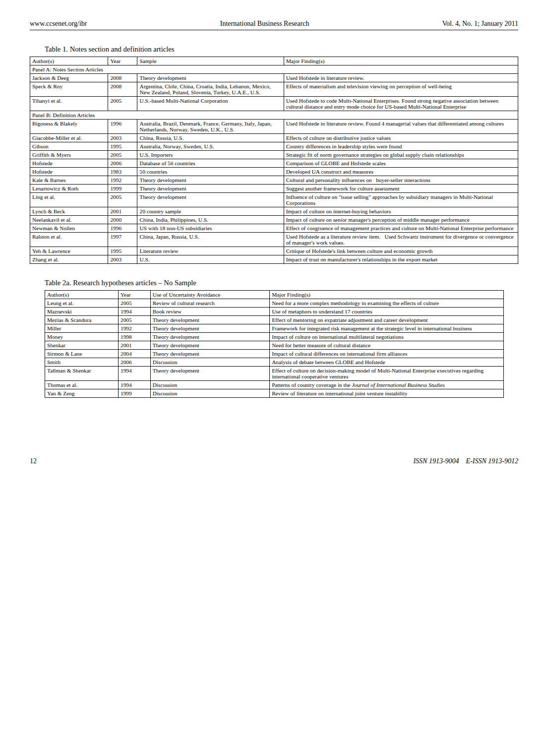www.ccsenet.org/ibr
International Business Research
Vol. 4, No. 1; January 2011
Table 1. Notes section and definition articles
| Author(s) | Year | Sample | Major Finding(s) |
| --- | --- | --- | --- |
| Panel A: Notes Section Articles |
| Jackson & Deeg | 2008 | Theory development | Used Hofstede in literature review. |
| Speck & Roy | 2008 | Argentina, Chile, China, Croatia, India, Lebanon, Mexico, New Zealand, Poland, Slovenia, Turkey, U.A.E., U.S. | Effects of materialism and television viewing on perception of well-being |
| Tihanyi et al. | 2005 | U.S.-based Multi-National Corporation | Used Hofstede to code Multi-National Enterprises. Found strong negative association between cultural distance and entry mode choice for US-based Multi-National Enterprise |
| Panel B: Definition Articles |
| Bigoness & Blakely | 1996 | Australia, Brazil, Denmark, France, Germany, Italy, Japan, Netherlands, Norway, Sweden, U.K., U.S. | Used Hofstede in literature review. Found 4 managerial values that differentiated among cultures |
| Giacobbe-Miller et al. | 2003 | China, Russia, U.S. | Effects of culture on distributive justice values |
| Gibson | 1995 | Australia, Norway, Sweden, U.S. | Country differences in leadership styles were found |
| Griffith & Myers | 2005 | U.S. Importers | Strategic fit of norm governance strategies on global supply chain relationships |
| Hofstede | 2006 | Database of 56 countries | Comparison of GLOBE and Hofstede scales |
| Hofstede | 1983 | 50 countries | Developed UA construct and measures |
| Kale & Barnes | 1992 | Theory development | Cultural and personality influences on buyer-seller interactions |
| Lenartowicz & Roth | 1999 | Theory development | Suggest another framework for culture assessment |
| Ling et al. | 2005 | Theory development | Influence of culture on "issue selling" approaches by subsidiary managers in Multi-National Corporations |
| Lynch & Beck | 2001 | 20 country sample | Impact of culture on internet-buying behaviors |
| Neelankavil et al. | 2000 | China, India, Philippines, U.S. | Impact of culture on senior manager's perception of middle manager performance |
| Newman & Nollen | 1996 | US with 18 non-US subsidiaries | Effect of congruence of management practices and culture on Multi-National Enterprise performance |
| Ralston et al. | 1997 | China, Japan, Russia, U.S. | Used Hofstede as a literature review item. Used Schwartz instrument for divergence or convergence of manager's work values. |
| Yeh & Lawrence | 1995 | Literature review | Critique of Hofstede's link between culture and economic growth |
| Zhang et al. | 2003 | U.S. | Impact of trust on manufacturer's relationships in the export market |
Table 2a. Research hypotheses articles – No Sample
| Author(s) | Year | Use of Uncertainty Avoidance | Major Finding(s) |
| --- | --- | --- | --- |
| Leung et al. | 2005 | Review of cultural research | Need for a more complex methodology in examining the effects of culture |
| Maznevski | 1994 | Book review | Use of metaphors to understand 17 countries |
| Mezias & Scandura | 2005 | Theory development | Effect of mentoring on expatriate adjustment and career development |
| Miller | 1992 | Theory development | Framework for integrated risk management at the strategic level in international business |
| Money | 1998 | Theory development | Impact of culture on international multilateral negotiations |
| Shenkar | 2001 | Theory development | Need for better measure of cultural distance |
| Sirmon & Lane | 2004 | Theory development | Impact of cultural differences on international firm alliances |
| Smith | 2006 | Discussion | Analysis of debate between GLOBE and Hofstede |
| Tallman & Shenkar | 1994 | Theory development | Effect of culture on decision-making model of Multi-National Enterprise executives regarding international cooperative ventures |
| Thomas et al. | 1994 | Discussion | Patterns of country coverage in the Journal of International Business Studies |
| Yan & Zeng | 1999 | Discussion | Review of literature on international joint venture instability |
12
ISSN 1913-9004 E-ISSN 1913-9012